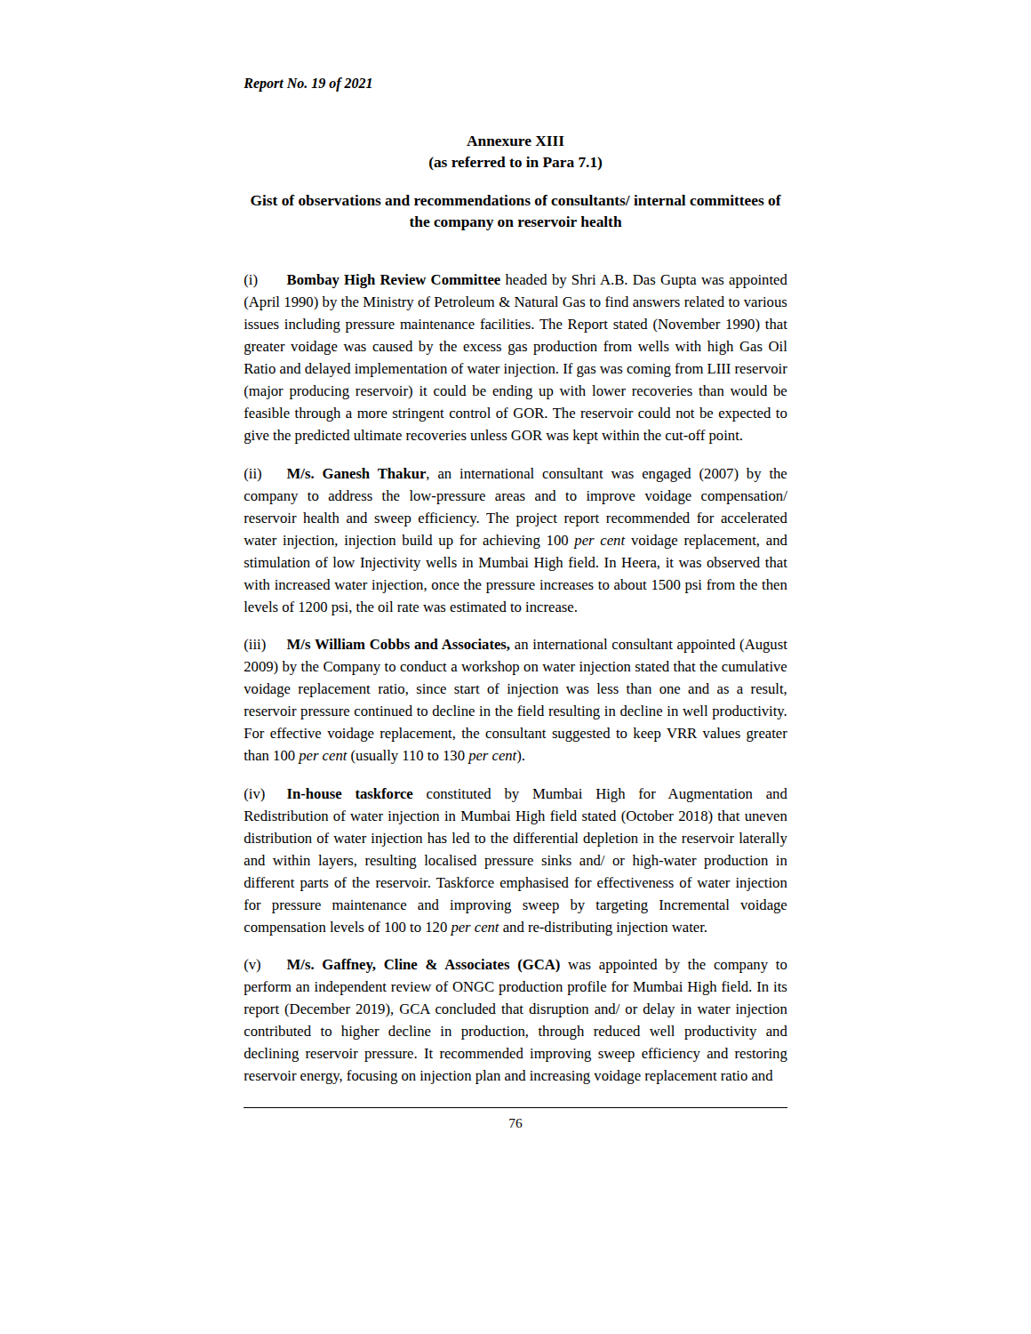Report No. 19 of 2021
Annexure XIII (as referred to in Para 7.1)
Gist of observations and recommendations of consultants/ internal committees of the company on reservoir health
(i) Bombay High Review Committee headed by Shri A.B. Das Gupta was appointed (April 1990) by the Ministry of Petroleum & Natural Gas to find answers related to various issues including pressure maintenance facilities. The Report stated (November 1990) that greater voidage was caused by the excess gas production from wells with high Gas Oil Ratio and delayed implementation of water injection. If gas was coming from LIII reservoir (major producing reservoir) it could be ending up with lower recoveries than would be feasible through a more stringent control of GOR. The reservoir could not be expected to give the predicted ultimate recoveries unless GOR was kept within the cut-off point.
(ii) M/s. Ganesh Thakur, an international consultant was engaged (2007) by the company to address the low-pressure areas and to improve voidage compensation/ reservoir health and sweep efficiency. The project report recommended for accelerated water injection, injection build up for achieving 100 per cent voidage replacement, and stimulation of low Injectivity wells in Mumbai High field. In Heera, it was observed that with increased water injection, once the pressure increases to about 1500 psi from the then levels of 1200 psi, the oil rate was estimated to increase.
(iii) M/s William Cobbs and Associates, an international consultant appointed (August 2009) by the Company to conduct a workshop on water injection stated that the cumulative voidage replacement ratio, since start of injection was less than one and as a result, reservoir pressure continued to decline in the field resulting in decline in well productivity. For effective voidage replacement, the consultant suggested to keep VRR values greater than 100 per cent (usually 110 to 130 per cent).
(iv) In-house taskforce constituted by Mumbai High for Augmentation and Redistribution of water injection in Mumbai High field stated (October 2018) that uneven distribution of water injection has led to the differential depletion in the reservoir laterally and within layers, resulting localised pressure sinks and/ or high-water production in different parts of the reservoir. Taskforce emphasised for effectiveness of water injection for pressure maintenance and improving sweep by targeting Incremental voidage compensation levels of 100 to 120 per cent and re-distributing injection water.
(v) M/s. Gaffney, Cline & Associates (GCA) was appointed by the company to perform an independent review of ONGC production profile for Mumbai High field. In its report (December 2019), GCA concluded that disruption and/ or delay in water injection contributed to higher decline in production, through reduced well productivity and declining reservoir pressure. It recommended improving sweep efficiency and restoring reservoir energy, focusing on injection plan and increasing voidage replacement ratio and
76